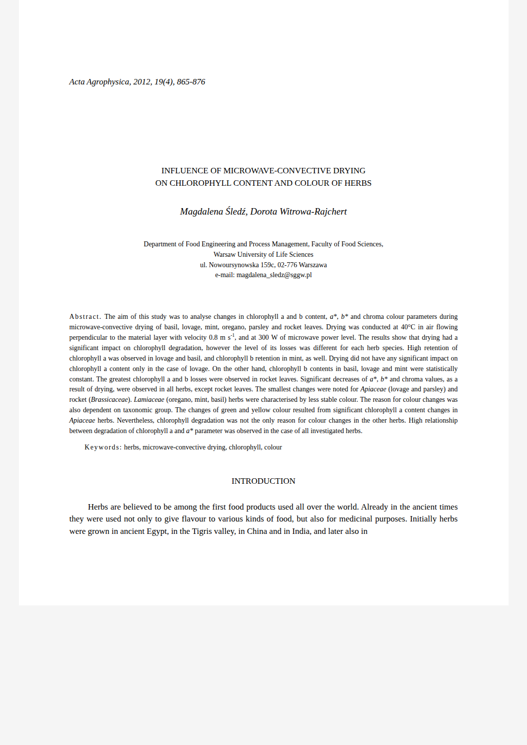Acta Agrophysica, 2012, 19(4), 865-876
Influence of microwave-convective drying
on chlorophyll content and colour of herbs
Magdalena Śledź, Dorota Witrowa-Rajchert
Department of Food Engineering and Process Management, Faculty of Food Sciences,
Warsaw University of Life Sciences
ul. Nowoursynowska 159c, 02-776 Warszawa
e-mail: magdalena_sledz@sggw.pl
Abstract. The aim of this study was to analyse changes in chlorophyll a and b content, a*, b* and chroma colour parameters during microwave-convective drying of basil, lovage, mint, oregano, parsley and rocket leaves. Drying was conducted at 40°C in air flowing perpendicular to the material layer with velocity 0.8 m s-1, and at 300 W of microwave power level. The results show that drying had a significant impact on chlorophyll degradation, however the level of its losses was different for each herb species. High retention of chlorophyll a was observed in lovage and basil, and chlorophyll b retention in mint, as well. Drying did not have any significant impact on chlorophyll a content only in the case of lovage. On the other hand, chlorophyll b contents in basil, lovage and mint were statistically constant. The greatest chlorophyll a and b losses were observed in rocket leaves. Significant decreases of a*, b* and chroma values, as a result of drying, were observed in all herbs, except rocket leaves. The smallest changes were noted for Apiaceae (lovage and parsley) and rocket (Brassicaceae). Lamiaceae (oregano, mint, basil) herbs were characterised by less stable colour. The reason for colour changes was also dependent on taxonomic group. The changes of green and yellow colour resulted from significant chlorophyll a content changes in Apiaceae herbs. Nevertheless, chlorophyll degradation was not the only reason for colour changes in the other herbs. High relationship between degradation of chlorophyll a and a* parameter was observed in the case of all investigated herbs.
Keywords: herbs, microwave-convective drying, chlorophyll, colour
Introduction
Herbs are believed to be among the first food products used all over the world. Already in the ancient times they were used not only to give flavour to various kinds of food, but also for medicinal purposes. Initially herbs were grown in ancient Egypt, in the Tigris valley, in China and in India, and later also in